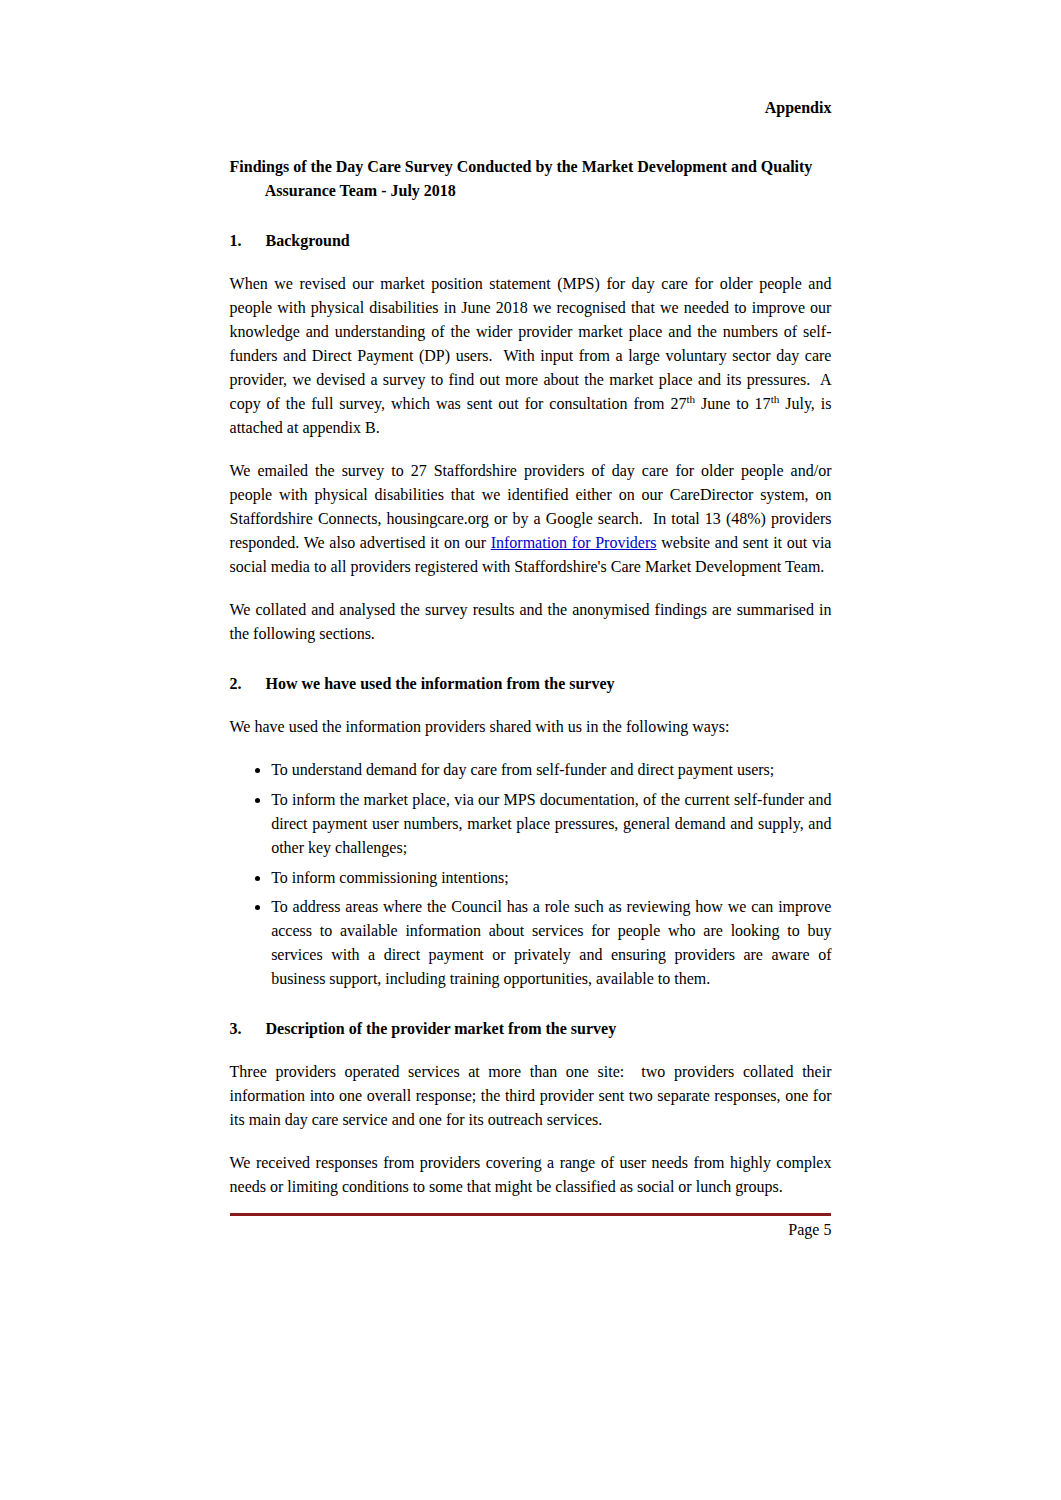Appendix
Findings of the Day Care Survey Conducted by the Market Development and Quality Assurance Team - July 2018
1. Background
When we revised our market position statement (MPS) for day care for older people and people with physical disabilities in June 2018 we recognised that we needed to improve our knowledge and understanding of the wider provider market place and the numbers of self-funders and Direct Payment (DP) users. With input from a large voluntary sector day care provider, we devised a survey to find out more about the market place and its pressures. A copy of the full survey, which was sent out for consultation from 27th June to 17th July, is attached at appendix B.
We emailed the survey to 27 Staffordshire providers of day care for older people and/or people with physical disabilities that we identified either on our CareDirector system, on Staffordshire Connects, housingcare.org or by a Google search. In total 13 (48%) providers responded. We also advertised it on our Information for Providers website and sent it out via social media to all providers registered with Staffordshire's Care Market Development Team.
We collated and analysed the survey results and the anonymised findings are summarised in the following sections.
2. How we have used the information from the survey
We have used the information providers shared with us in the following ways:
To understand demand for day care from self-funder and direct payment users;
To inform the market place, via our MPS documentation, of the current self-funder and direct payment user numbers, market place pressures, general demand and supply, and other key challenges;
To inform commissioning intentions;
To address areas where the Council has a role such as reviewing how we can improve access to available information about services for people who are looking to buy services with a direct payment or privately and ensuring providers are aware of business support, including training opportunities, available to them.
3. Description of the provider market from the survey
Three providers operated services at more than one site: two providers collated their information into one overall response; the third provider sent two separate responses, one for its main day care service and one for its outreach services.
We received responses from providers covering a range of user needs from highly complex needs or limiting conditions to some that might be classified as social or lunch groups.
Page 5